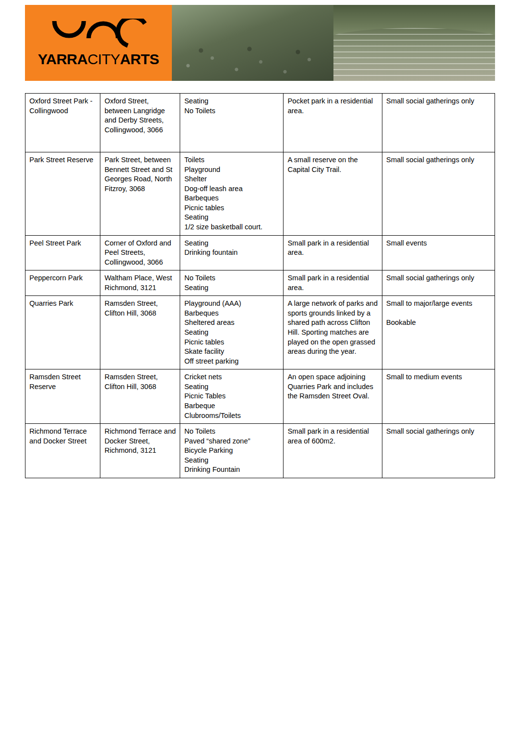YARRACITYARTS
| Oxford Street Park - Collingwood | Oxford Street, between Langridge and Derby Streets, Collingwood, 3066 | Seating No Toilets | Pocket park in a residential area. | Small social gatherings only |
| Park Street Reserve | Park Street, between Bennett Street and St Georges Road, North Fitzroy, 3068 | Toilets Playground Shelter Dog-off leash area Barbeques Picnic tables Seating 1/2 size basketball court. | A small reserve on the Capital City Trail. | Small social gatherings only |
| Peel Street Park | Corner of Oxford and Peel Streets, Collingwood, 3066 | Seating Drinking fountain | Small park in a residential area. | Small events |
| Peppercorn Park | Waltham Place, West Richmond, 3121 | No Toilets Seating | Small park in a residential area. | Small social gatherings only |
| Quarries Park | Ramsden Street, Clifton Hill, 3068 | Playground (AAA) Barbeques Sheltered areas Seating Picnic tables Skate facility Off street parking | A large network of parks and sports grounds linked by a shared path across Clifton Hill. Sporting matches are played on the open grassed areas during the year. | Small to major/large events Bookable |
| Ramsden Street Reserve | Ramsden Street, Clifton Hill, 3068 | Cricket nets Seating Picnic Tables Barbeque Clubrooms/Toilets | An open space adjoining Quarries Park and includes the Ramsden Street Oval. | Small to medium events |
| Richmond Terrace and Docker Street | Richmond Terrace and Docker Street, Richmond, 3121 | No Toilets Paved “shared zone” Bicycle Parking Seating Drinking Fountain | Small park in a residential area of 600m2. | Small social gatherings only |